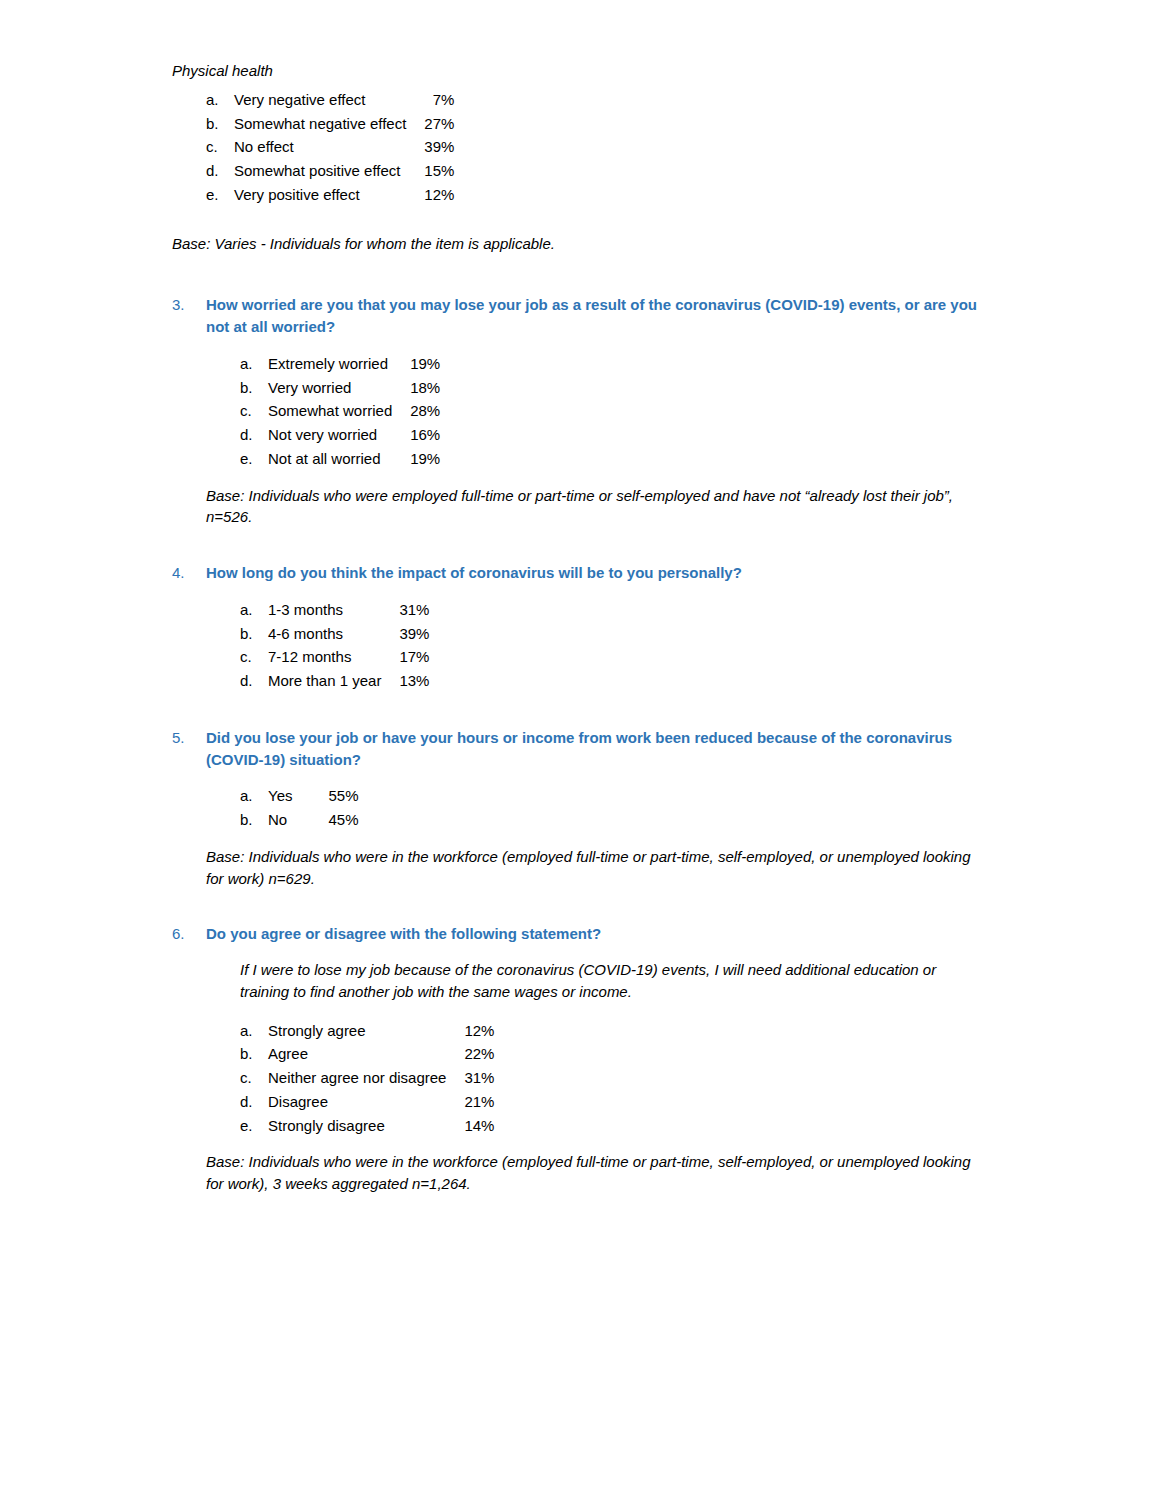Physical health
| a. | Very negative effect | 7% |
| b. | Somewhat negative effect | 27% |
| c. | No effect | 39% |
| d. | Somewhat positive effect | 15% |
| e. | Very positive effect | 12% |
Base: Varies - Individuals for whom the item is applicable.
How worried are you that you may lose your job as a result of the coronavirus (COVID-19) events, or are you not at all worried?
| a. | Extremely worried | 19% |
| b. | Very worried | 18% |
| c. | Somewhat worried | 28% |
| d. | Not very worried | 16% |
| e. | Not at all worried | 19% |
Base: Individuals who were employed full-time or part-time or self-employed and have not “already lost their job”, n=526.
How long do you think the impact of coronavirus will be to you personally?
| a. | 1-3 months | 31% |
| b. | 4-6 months | 39% |
| c. | 7-12 months | 17% |
| d. | More than 1 year | 13% |
Did you lose your job or have your hours or income from work been reduced because of the coronavirus (COVID-19) situation?
| a. | Yes | 55% |
| b. | No | 45% |
Base: Individuals who were in the workforce (employed full-time or part-time, self-employed, or unemployed looking for work) n=629.
Do you agree or disagree with the following statement?
If I were to lose my job because of the coronavirus (COVID-19) events, I will need additional education or training to find another job with the same wages or income.
| a. | Strongly agree | 12% |
| b. | Agree | 22% |
| c. | Neither agree nor disagree | 31% |
| d. | Disagree | 21% |
| e. | Strongly disagree | 14% |
Base: Individuals who were in the workforce (employed full-time or part-time, self-employed, or unemployed looking for work), 3 weeks aggregated n=1,264.